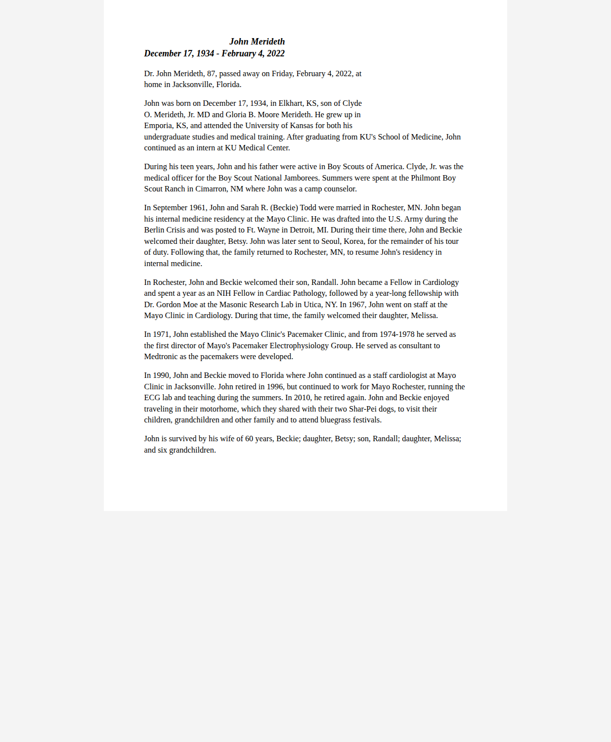John Merideth
December 17, 1934 - February 4, 2022
Dr. John Merideth, 87, passed away on Friday, February 4, 2022, at home in Jacksonville, Florida.
John was born on December 17, 1934, in Elkhart, KS, son of Clyde O. Merideth, Jr. MD and Gloria B. Moore Merideth. He grew up in Emporia, KS, and attended the University of Kansas for both his undergraduate studies and medical training. After graduating from KU's School of Medicine, John continued as an intern at KU Medical Center.
During his teen years, John and his father were active in Boy Scouts of America. Clyde, Jr. was the medical officer for the Boy Scout National Jamborees. Summers were spent at the Philmont Boy Scout Ranch in Cimarron, NM where John was a camp counselor.
In September 1961, John and Sarah R. (Beckie) Todd were married in Rochester, MN. John began his internal medicine residency at the Mayo Clinic. He was drafted into the U.S. Army during the Berlin Crisis and was posted to Ft. Wayne in Detroit, MI. During their time there, John and Beckie welcomed their daughter, Betsy. John was later sent to Seoul, Korea, for the remainder of his tour of duty. Following that, the family returned to Rochester, MN, to resume John's residency in internal medicine.
In Rochester, John and Beckie welcomed their son, Randall. John became a Fellow in Cardiology and spent a year as an NIH Fellow in Cardiac Pathology, followed by a year-long fellowship with Dr. Gordon Moe at the Masonic Research Lab in Utica, NY. In 1967, John went on staff at the Mayo Clinic in Cardiology. During that time, the family welcomed their daughter, Melissa.
In 1971, John established the Mayo Clinic's Pacemaker Clinic, and from 1974-1978 he served as the first director of Mayo's Pacemaker Electrophysiology Group. He served as consultant to Medtronic as the pacemakers were developed.
In 1990, John and Beckie moved to Florida where John continued as a staff cardiologist at Mayo Clinic in Jacksonville. John retired in 1996, but continued to work for Mayo Rochester, running the ECG lab and teaching during the summers. In 2010, he retired again. John and Beckie enjoyed traveling in their motorhome, which they shared with their two Shar-Pei dogs, to visit their children, grandchildren and other family and to attend bluegrass festivals.
John is survived by his wife of 60 years, Beckie; daughter, Betsy; son, Randall; daughter, Melissa; and six grandchildren.